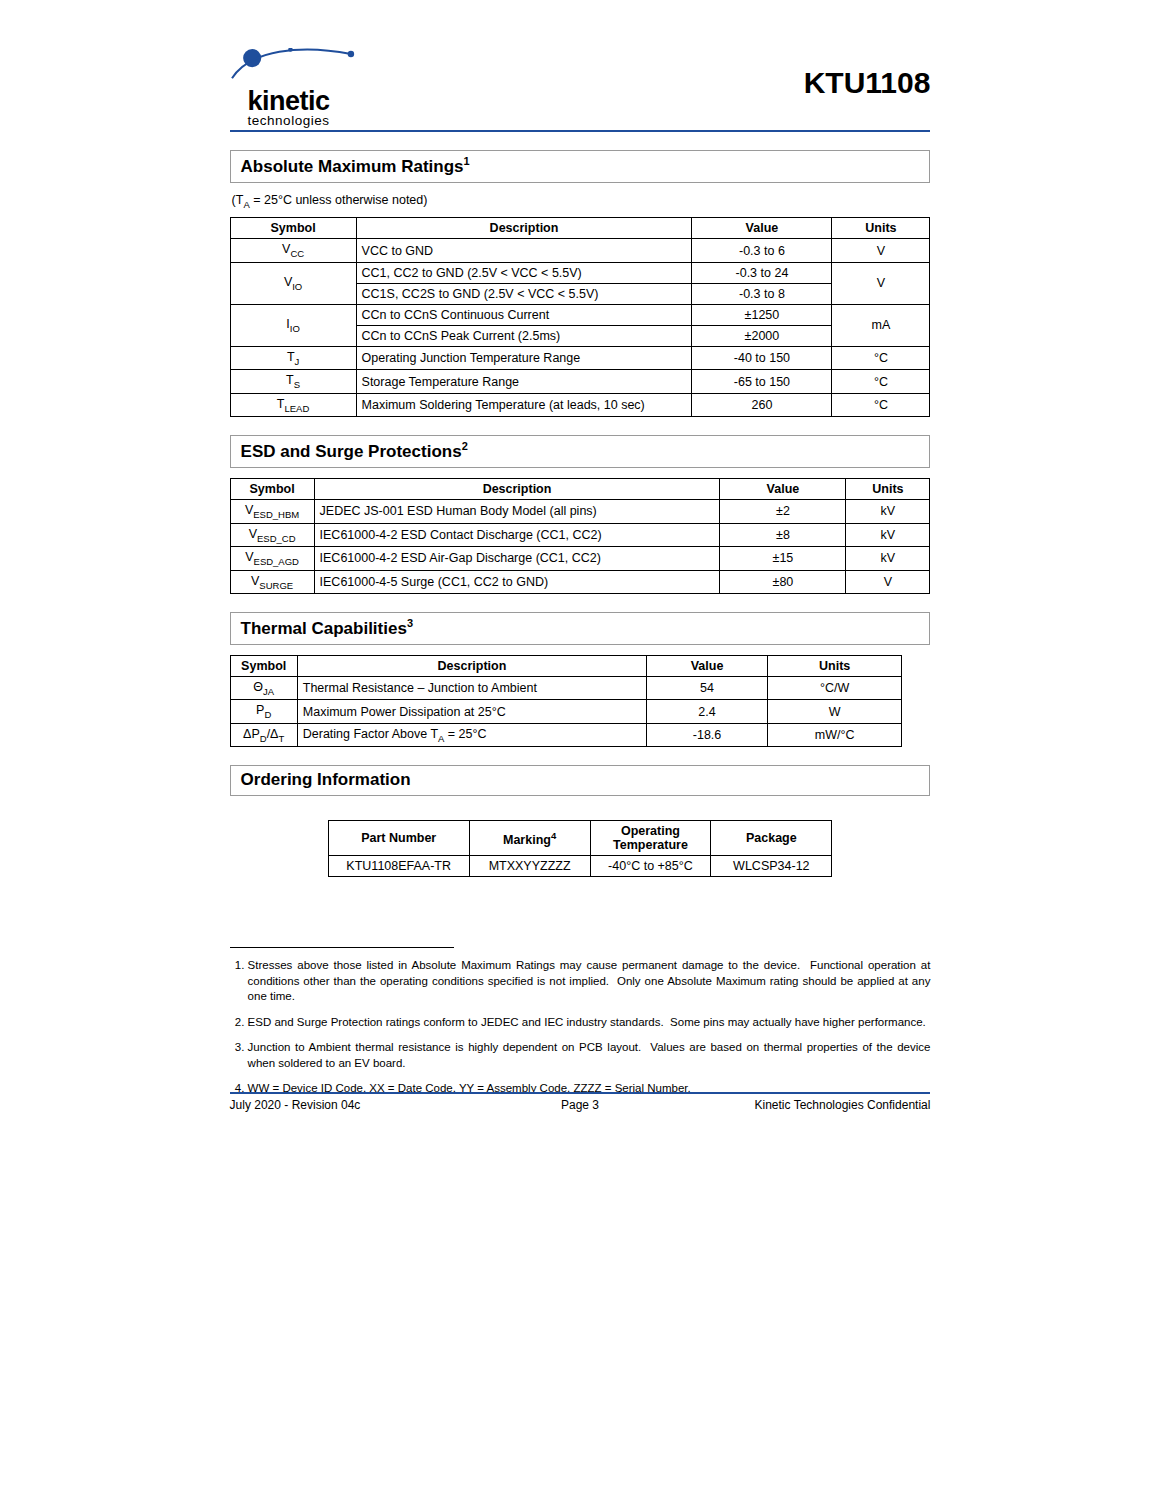kinetic
technologies
KTU1108
Absolute Maximum Ratings1
(TA = 25°C unless otherwise noted)
| Symbol | Description | Value | Units |
| --- | --- | --- | --- |
| V CC | VCC to GND | -0.3 to 6 | V |
| V IO | CC1, CC2 to GND (2.5V < VCC < 5.5V) | -0.3 to 24 | V |
| CC1S, CC2S to GND (2.5V < VCC < 5.5V) | -0.3 to 8 |
| I IO | CCn to CCnS Continuous Current | ±1250 | mA |
| CCn to CCnS Peak Current (2.5ms) | ±2000 |
| T J | Operating Junction Temperature Range | -40 to 150 | °C |
| T S | Storage Temperature Range | -65 to 150 | °C |
| T LEAD | Maximum Soldering Temperature (at leads, 10 sec) | 260 | °C |
ESD and Surge Protections2
| Symbol | Description | Value | Units |
| --- | --- | --- | --- |
| V ESD_HBM | JEDEC JS-001 ESD Human Body Model (all pins) | ±2 | kV |
| V ESD_CD | IEC61000-4-2 ESD Contact Discharge (CC1, CC2) | ±8 | kV |
| V ESD_AGD | IEC61000-4-2 ESD Air-Gap Discharge (CC1, CC2) | ±15 | kV |
| V SURGE | IEC61000-4-5 Surge (CC1, CC2 to GND) | ±80 | V |
Thermal Capabilities3
| Symbol | Description | Value | Units |
| --- | --- | --- | --- |
| Θ JA | Thermal Resistance – Junction to Ambient | 54 | °C/W |
| P D | Maximum Power Dissipation at 25°C | 2.4 | W |
| ΔP D /Δ T | Derating Factor Above T A = 25°C | -18.6 | mW/°C |
Ordering Information
| Part Number | Marking 4 | Operating Temperature | Package |
| --- | --- | --- | --- |
| KTU1108EFAA-TR | MTXXYYZZZZ | -40°C to +85°C | WLCSP34-12 |
Stresses above those listed in Absolute Maximum Ratings may cause permanent damage to the device. Functional operation at conditions other than the operating conditions specified is not implied. Only one Absolute Maximum rating should be applied at any one time.
ESD and Surge Protection ratings conform to JEDEC and IEC industry standards. Some pins may actually have higher performance.
Junction to Ambient thermal resistance is highly dependent on PCB layout. Values are based on thermal properties of the device when soldered to an EV board.
WW = Device ID Code, XX = Date Code, YY = Assembly Code, ZZZZ = Serial Number.
July 2020 - Revision 04c
Page 3
Kinetic Technologies Confidential